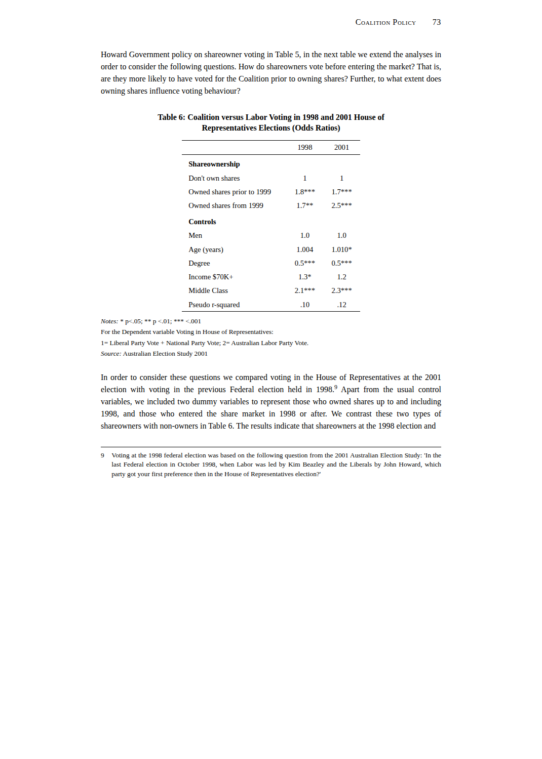Coalition Policy 73
Howard Government policy on shareowner voting in Table 5, in the next table we extend the analyses in order to consider the following questions. How do shareowners vote before entering the market? That is, are they more likely to have voted for the Coalition prior to owning shares? Further, to what extent does owning shares influence voting behaviour?
Table 6: Coalition versus Labor Voting in 1998 and 2001 House of Representatives Elections (Odds Ratios)
| | 1998 | 2001 |
| --- | --- | --- |
| Shareownership | | |
| Don't own shares | 1 | 1 |
| Owned shares prior to 1999 | 1.8*** | 1.7*** |
| Owned shares from 1999 | 1.7** | 2.5*** |
| Controls | | |
| Men | 1.0 | 1.0 |
| Age (years) | 1.004 | 1.010* |
| Degree | 0.5*** | 0.5*** |
| Income $70K+ | 1.3* | 1.2 |
| Middle Class | 2.1*** | 2.3*** |
| Pseudo r-squared | .10 | .12 |
Notes: * p<.05; ** p <.01; *** <.001
For the Dependent variable Voting in House of Representatives:
1= Liberal Party Vote + National Party Vote; 2= Australian Labor Party Vote.
Source: Australian Election Study 2001
In order to consider these questions we compared voting in the House of Representatives at the 2001 election with voting in the previous Federal election held in 1998.9 Apart from the usual control variables, we included two dummy variables to represent those who owned shares up to and including 1998, and those who entered the share market in 1998 or after. We contrast these two types of shareowners with non-owners in Table 6. The results indicate that shareowners at the 1998 election and
Voting at the 1998 federal election was based on the following question from the 2001 Australian Election Study: 'In the last Federal election in October 1998, when Labor was led by Kim Beazley and the Liberals by John Howard, which party got your first preference then in the House of Representatives election?'